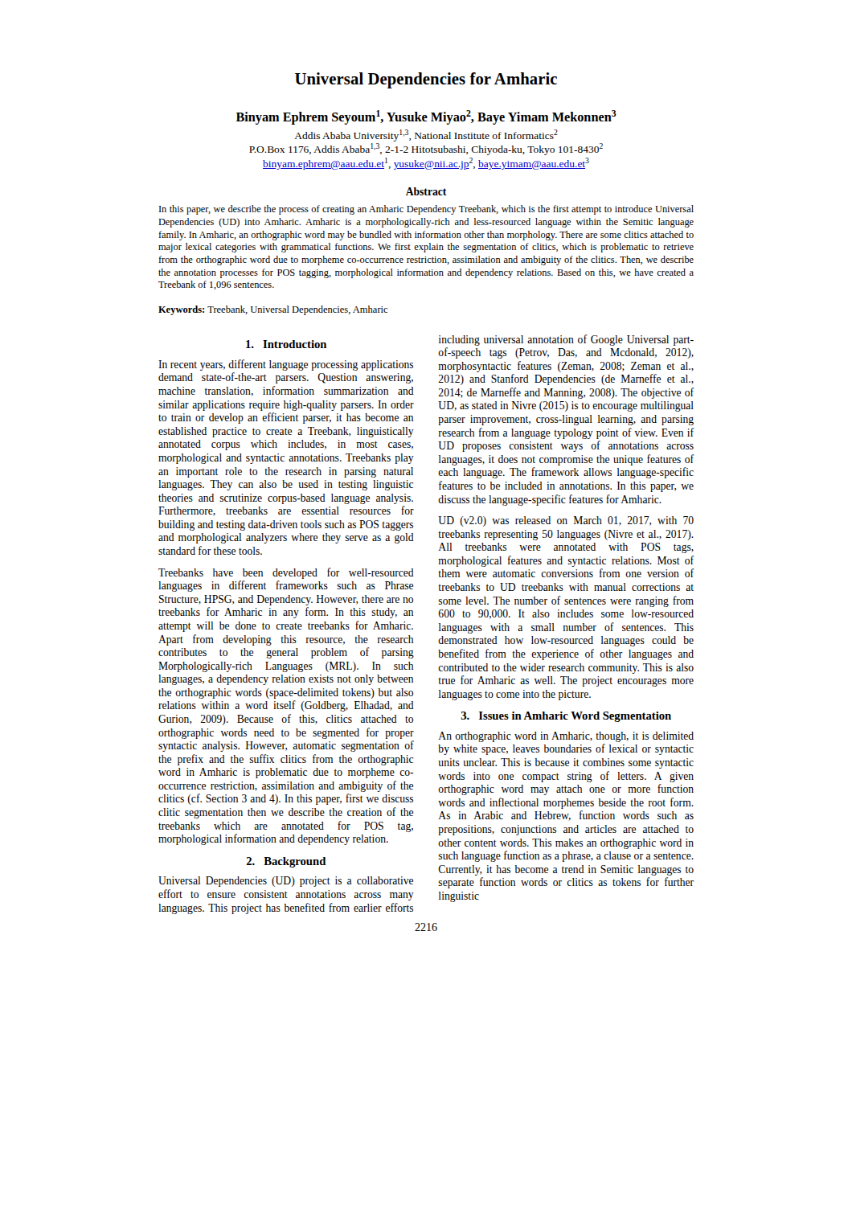Universal Dependencies for Amharic
Binyam Ephrem Seyoum1, Yusuke Miyao2, Baye Yimam Mekonnen3
Addis Ababa University1,3, National Institute of Informatics2
P.O.Box 1176, Addis Ababa1,3, 2-1-2 Hitotsubashi, Chiyoda-ku, Tokyo 101-84302
binyam.ephrem@aau.edu.et1, yusuke@nii.ac.jp2, baye.yimam@aau.edu.et3
Abstract
In this paper, we describe the process of creating an Amharic Dependency Treebank, which is the first attempt to introduce Universal Dependencies (UD) into Amharic. Amharic is a morphologically-rich and less-resourced language within the Semitic language family. In Amharic, an orthographic word may be bundled with information other than morphology. There are some clitics attached to major lexical categories with grammatical functions. We first explain the segmentation of clitics, which is problematic to retrieve from the orthographic word due to morpheme co-occurrence restriction, assimilation and ambiguity of the clitics. Then, we describe the annotation processes for POS tagging, morphological information and dependency relations. Based on this, we have created a Treebank of 1,096 sentences.
Keywords: Treebank, Universal Dependencies, Amharic
1. Introduction
In recent years, different language processing applications demand state-of-the-art parsers. Question answering, machine translation, information summarization and similar applications require high-quality parsers. In order to train or develop an efficient parser, it has become an established practice to create a Treebank, linguistically annotated corpus which includes, in most cases, morphological and syntactic annotations. Treebanks play an important role to the research in parsing natural languages. They can also be used in testing linguistic theories and scrutinize corpus-based language analysis. Furthermore, treebanks are essential resources for building and testing data-driven tools such as POS taggers and morphological analyzers where they serve as a gold standard for these tools.
Treebanks have been developed for well-resourced languages in different frameworks such as Phrase Structure, HPSG, and Dependency. However, there are no treebanks for Amharic in any form. In this study, an attempt will be done to create treebanks for Amharic. Apart from developing this resource, the research contributes to the general problem of parsing Morphologically-rich Languages (MRL). In such languages, a dependency relation exists not only between the orthographic words (space-delimited tokens) but also relations within a word itself (Goldberg, Elhadad, and Gurion, 2009). Because of this, clitics attached to orthographic words need to be segmented for proper syntactic analysis. However, automatic segmentation of the prefix and the suffix clitics from the orthographic word in Amharic is problematic due to morpheme co-occurrence restriction, assimilation and ambiguity of the clitics (cf. Section 3 and 4). In this paper, first we discuss clitic segmentation then we describe the creation of the treebanks which are annotated for POS tag, morphological information and dependency relation.
2. Background
Universal Dependencies (UD) project is a collaborative effort to ensure consistent annotations across many languages. This project has benefited from earlier efforts including universal annotation of Google Universal part-of-speech tags (Petrov, Das, and Mcdonald, 2012), morphosyntactic features (Zeman, 2008; Zeman et al., 2012) and Stanford Dependencies (de Marneffe et al., 2014; de Marneffe and Manning, 2008). The objective of UD, as stated in Nivre (2015) is to encourage multilingual parser improvement, cross-lingual learning, and parsing research from a language typology point of view. Even if UD proposes consistent ways of annotations across languages, it does not compromise the unique features of each language. The framework allows language-specific features to be included in annotations. In this paper, we discuss the language-specific features for Amharic.
UD (v2.0) was released on March 01, 2017, with 70 treebanks representing 50 languages (Nivre et al., 2017). All treebanks were annotated with POS tags, morphological features and syntactic relations. Most of them were automatic conversions from one version of treebanks to UD treebanks with manual corrections at some level. The number of sentences were ranging from 600 to 90,000. It also includes some low-resourced languages with a small number of sentences. This demonstrated how low-resourced languages could be benefited from the experience of other languages and contributed to the wider research community. This is also true for Amharic as well. The project encourages more languages to come into the picture.
3. Issues in Amharic Word Segmentation
An orthographic word in Amharic, though, it is delimited by white space, leaves boundaries of lexical or syntactic units unclear. This is because it combines some syntactic words into one compact string of letters. A given orthographic word may attach one or more function words and inflectional morphemes beside the root form. As in Arabic and Hebrew, function words such as prepositions, conjunctions and articles are attached to other content words. This makes an orthographic word in such language function as a phrase, a clause or a sentence. Currently, it has become a trend in Semitic languages to separate function words or clitics as tokens for further linguistic
2216